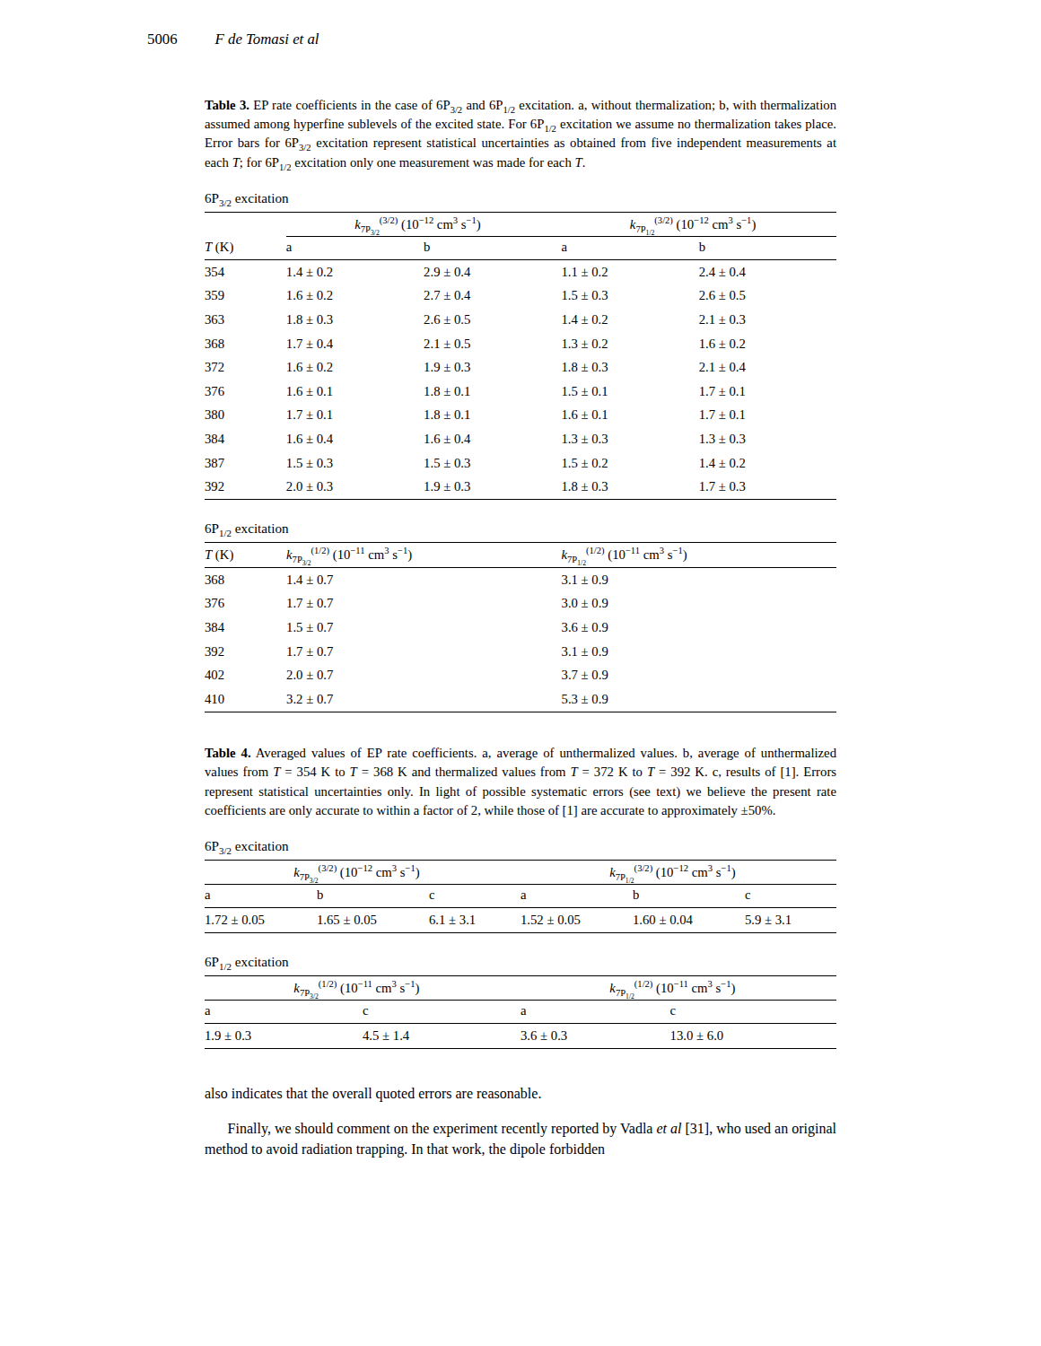5006 F de Tomasi et al
Table 3. EP rate coefficients in the case of 6P3/2 and 6P1/2 excitation. a, without thermalization; b, with thermalization assumed among hyperfine sublevels of the excited state. For 6P1/2 excitation we assume no thermalization takes place. Error bars for 6P3/2 excitation represent statistical uncertainties as obtained from five independent measurements at each T; for 6P1/2 excitation only one measurement was made for each T.
6P3/2 excitation
| | k 7P 3/2 (3/2) (10 −12 cm 3 s −1 ) | k 7P 1/2 (3/2) (10 −12 cm 3 s −1 ) |
| --- | --- | --- |
| T (K) | a | b | a | b |
| 354 | 1.4 ± 0.2 | 2.9 ± 0.4 | 1.1 ± 0.2 | 2.4 ± 0.4 |
| 359 | 1.6 ± 0.2 | 2.7 ± 0.4 | 1.5 ± 0.3 | 2.6 ± 0.5 |
| 363 | 1.8 ± 0.3 | 2.6 ± 0.5 | 1.4 ± 0.2 | 2.1 ± 0.3 |
| 368 | 1.7 ± 0.4 | 2.1 ± 0.5 | 1.3 ± 0.2 | 1.6 ± 0.2 |
| 372 | 1.6 ± 0.2 | 1.9 ± 0.3 | 1.8 ± 0.3 | 2.1 ± 0.4 |
| 376 | 1.6 ± 0.1 | 1.8 ± 0.1 | 1.5 ± 0.1 | 1.7 ± 0.1 |
| 380 | 1.7 ± 0.1 | 1.8 ± 0.1 | 1.6 ± 0.1 | 1.7 ± 0.1 |
| 384 | 1.6 ± 0.4 | 1.6 ± 0.4 | 1.3 ± 0.3 | 1.3 ± 0.3 |
| 387 | 1.5 ± 0.3 | 1.5 ± 0.3 | 1.5 ± 0.2 | 1.4 ± 0.2 |
| 392 | 2.0 ± 0.3 | 1.9 ± 0.3 | 1.8 ± 0.3 | 1.7 ± 0.3 |
6P1/2 excitation
| T (K) | k 7P 3/2 (1/2) (10 −11 cm 3 s −1 ) | k 7P 1/2 (1/2) (10 −11 cm 3 s −1 ) |
| --- | --- | --- |
| 368 | 1.4 ± 0.7 | 3.1 ± 0.9 |
| 376 | 1.7 ± 0.7 | 3.0 ± 0.9 |
| 384 | 1.5 ± 0.7 | 3.6 ± 0.9 |
| 392 | 1.7 ± 0.7 | 3.1 ± 0.9 |
| 402 | 2.0 ± 0.7 | 3.7 ± 0.9 |
| 410 | 3.2 ± 0.7 | 5.3 ± 0.9 |
Table 4. Averaged values of EP rate coefficients. a, average of unthermalized values. b, average of unthermalized values from T = 354 K to T = 368 K and thermalized values from T = 372 K to T = 392 K. c, results of [1]. Errors represent statistical uncertainties only. In light of possible systematic errors (see text) we believe the present rate coefficients are only accurate to within a factor of 2, while those of [1] are accurate to approximately ±50%.
6P3/2 excitation
| k 7P 3/2 (3/2) (10 −12 cm 3 s −1 ) | k 7P 1/2 (3/2) (10 −12 cm 3 s −1 ) |
| --- | --- |
| a | b | c | a | b | c |
| 1.72 ± 0.05 | 1.65 ± 0.05 | 6.1 ± 3.1 | 1.52 ± 0.05 | 1.60 ± 0.04 | 5.9 ± 3.1 |
6P1/2 excitation
| k 7P 3/2 (1/2) (10 −11 cm 3 s −1 ) | k 7P 1/2 (1/2) (10 −11 cm 3 s −1 ) |
| --- | --- |
| a | c | a | c |
| 1.9 ± 0.3 | 4.5 ± 1.4 | 3.6 ± 0.3 | 13.0 ± 6.0 |
also indicates that the overall quoted errors are reasonable.
Finally, we should comment on the experiment recently reported by Vadla et al [31], who used an original method to avoid radiation trapping. In that work, the dipole forbidden